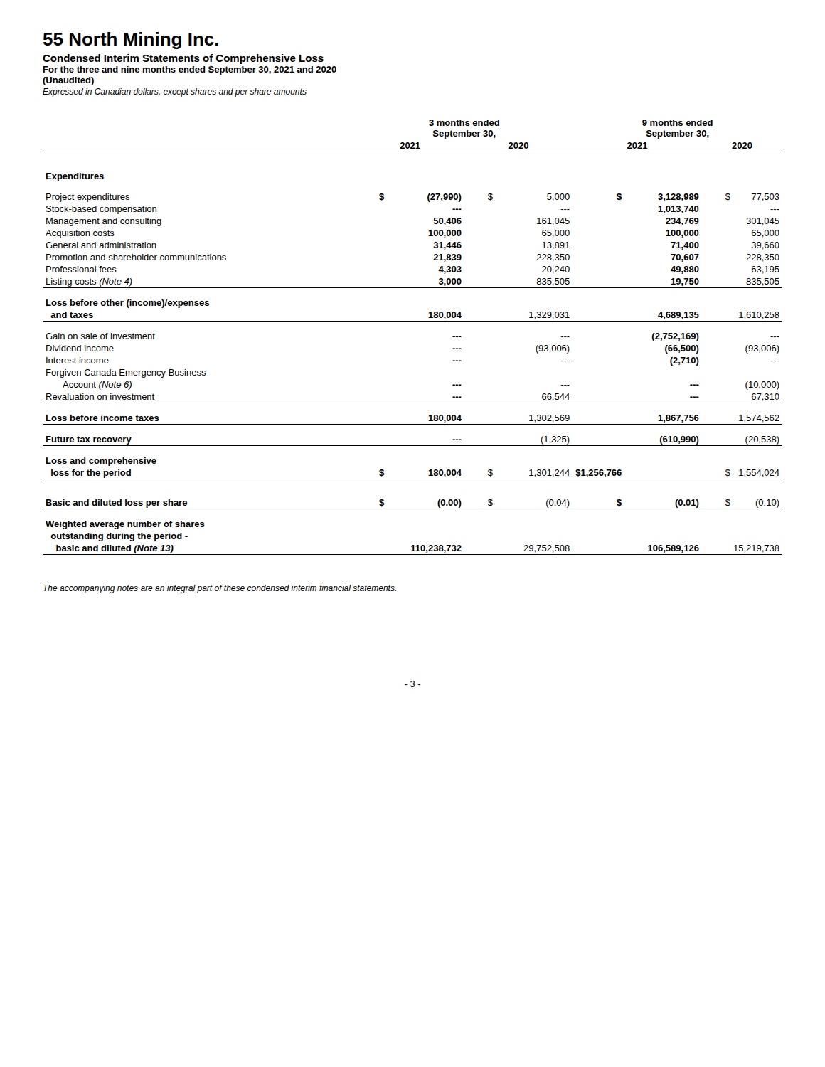55 North Mining Inc.
Condensed Interim Statements of Comprehensive Loss
For the three and nine months ended September 30, 2021 and 2020
(Unaudited)
Expressed in Canadian dollars, except shares and per share amounts
| | 3 months ended September 30, | 9 months ended September 30, |
| | 2021 | 2020 | 2021 | 2020 |
| Expenditures | |
| Project expenditures | $ | (27,990) | $ | 5,000 | $ | 3,128,989 | $ | 77,503 |
| Stock-based compensation | | --- | | --- | | 1,013,740 | | --- |
| Management and consulting | | 50,406 | | 161,045 | | 234,769 | | 301,045 |
| Acquisition costs | | 100,000 | | 65,000 | | 100,000 | | 65,000 |
| General and administration | | 31,446 | | 13,891 | | 71,400 | | 39,660 |
| Promotion and shareholder communications | | 21,839 | | 228,350 | | 70,607 | | 228,350 |
| Professional fees | | 4,303 | | 20,240 | | 49,880 | | 63,195 |
| Listing costs (Note 4) | | 3,000 | | 835,505 | | 19,750 | | 835,505 |
| Loss before other (income)/expenses | |
| and taxes | | 180,004 | | 1,329,031 | | 4,689,135 | | 1,610,258 |
| Gain on sale of investment | | --- | | --- | | (2,752,169) | | --- |
| Dividend income | | --- | | (93,006) | | (66,500) | | (93,006) |
| Interest income | | --- | | --- | | (2,710) | | --- |
| Forgiven Canada Emergency Business | |
| Account (Note 6) | | --- | | --- | | --- | | (10,000) |
| Revaluation on investment | | --- | | 66,544 | | --- | | 67,310 |
| Loss before income taxes | | 180,004 | | 1,302,569 | | 1,867,756 | | 1,574,562 |
| Future tax recovery | | --- | | (1,325) | | (610,990) | | (20,538) |
| Loss and comprehensive | |
| loss for the period | $ | 180,004 | $ | 1,301,244 | $1,256,766 | | $ | 1,554,024 |
| Basic and diluted loss per share | $ | (0.00) | $ | (0.04) | $ | (0.01) | $ | (0.10) |
| Weighted average number of shares | |
| outstanding during the period - | |
| basic and diluted (Note 13) | | 110,238,732 | | 29,752,508 | | 106,589,126 | | 15,219,738 |
The accompanying notes are an integral part of these condensed interim financial statements.
- 3 -